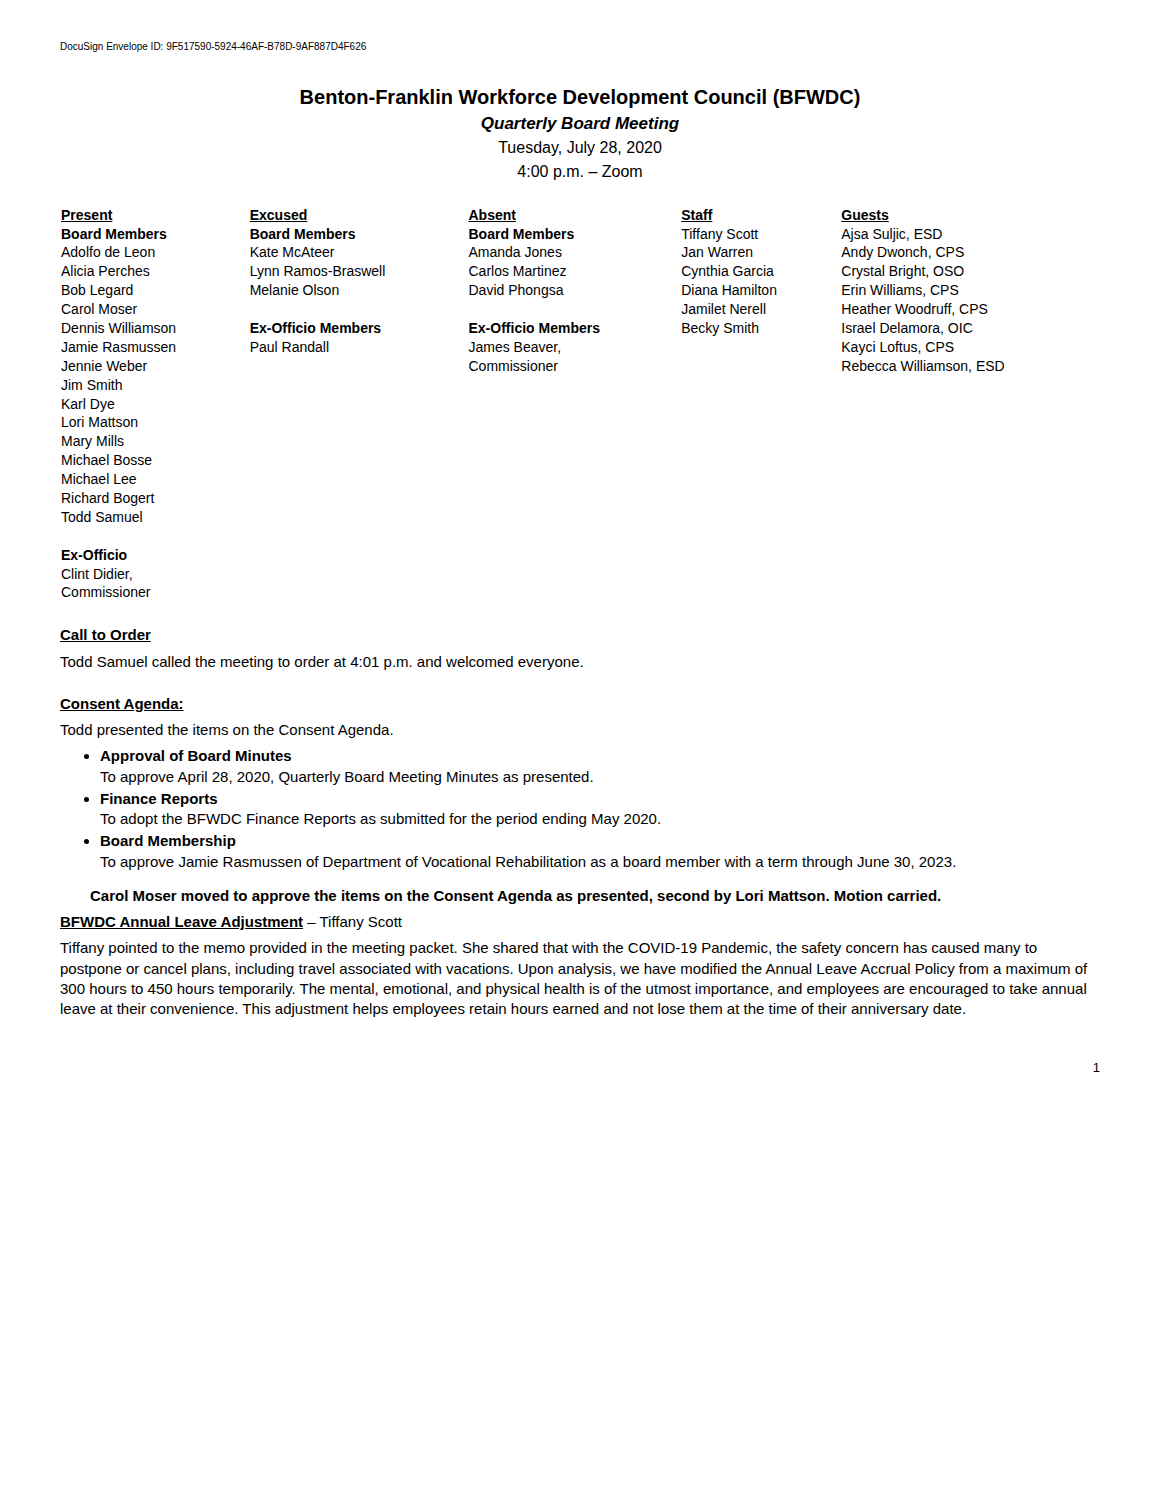DocuSign Envelope ID: 9F517590-5924-46AF-B78D-9AF887D4F626
Benton-Franklin Workforce Development Council (BFWDC)
Quarterly Board Meeting
Tuesday, July 28, 2020
4:00 p.m. – Zoom
| Present Board Members Adolfo de Leon Alicia Perches Bob Legard Carol Moser Dennis Williamson Jamie Rasmussen Jennie Weber Jim Smith Karl Dye Lori Mattson Mary Mills Michael Bosse Michael Lee Richard Bogert Todd Samuel Ex-Officio Clint Didier, Commissioner | Excused Board Members Kate McAteer Lynn Ramos-Braswell Melanie Olson Ex-Officio Members Paul Randall | Absent Board Members Amanda Jones Carlos Martinez David Phongsa Ex-Officio Members James Beaver, Commissioner | Staff Tiffany Scott Jan Warren Cynthia Garcia Diana Hamilton Jamilet Nerell Becky Smith | Guests Ajsa Suljic, ESD Andy Dwonch, CPS Crystal Bright, OSO Erin Williams, CPS Heather Woodruff, CPS Israel Delamora, OIC Kayci Loftus, CPS Rebecca Williamson, ESD |
Call to Order
Todd Samuel called the meeting to order at 4:01 p.m. and welcomed everyone.
Consent Agenda:
Todd presented the items on the Consent Agenda.
Approval of Board Minutes
To approve April 28, 2020, Quarterly Board Meeting Minutes as presented.
Finance Reports
To adopt the BFWDC Finance Reports as submitted for the period ending May 2020.
Board Membership
To approve Jamie Rasmussen of Department of Vocational Rehabilitation as a board member with a term through June 30, 2023.
Carol Moser moved to approve the items on the Consent Agenda as presented, second by Lori Mattson. Motion carried.
BFWDC Annual Leave Adjustment – Tiffany Scott
Tiffany pointed to the memo provided in the meeting packet. She shared that with the COVID-19 Pandemic, the safety concern has caused many to postpone or cancel plans, including travel associated with vacations. Upon analysis, we have modified the Annual Leave Accrual Policy from a maximum of 300 hours to 450 hours temporarily. The mental, emotional, and physical health is of the utmost importance, and employees are encouraged to take annual leave at their convenience. This adjustment helps employees retain hours earned and not lose them at the time of their anniversary date.
1